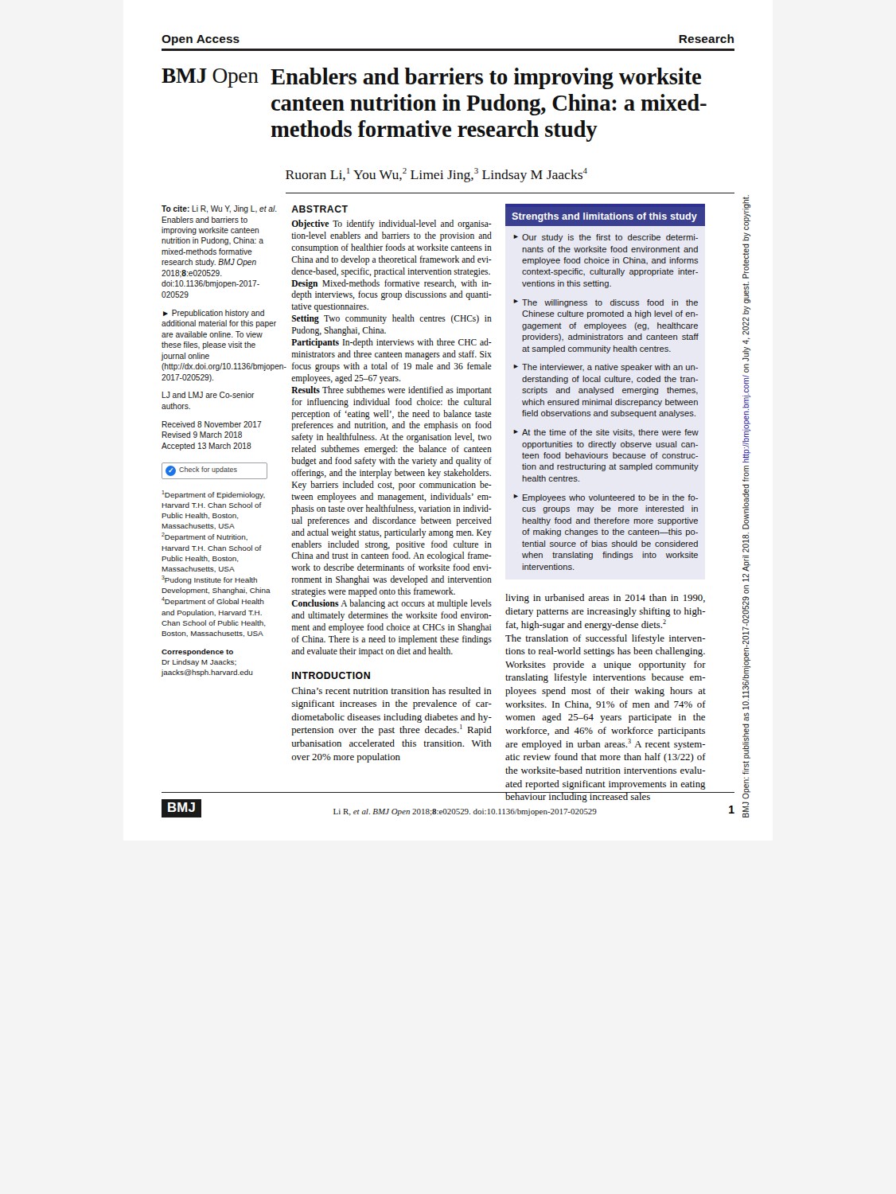Open Access
Research
BMJ Open
Enablers and barriers to improving worksite canteen nutrition in Pudong, China: a mixed-methods formative research study
Ruoran Li,1 You Wu,2 Limei Jing,3 Lindsay M Jaacks4
To cite: Li R, Wu Y, Jing L, et al. Enablers and barriers to improving worksite canteen nutrition in Pudong, China: a mixed-methods formative research study. BMJ Open 2018;8:e020529. doi:10.1136/bmjopen-2017-020529
► Prepublication history and additional material for this paper are available online. To view these files, please visit the journal online (http://dx.doi.org/10.1136/bmjopen-2017-020529).
LJ and LMJ are Co-senior authors.
Received 8 November 2017
Revised 9 March 2018
Accepted 13 March 2018
✓
Check for updates
1Department of Epidemiology, Harvard T.H. Chan School of Public Health, Boston, Massachusetts, USA
2Department of Nutrition, Harvard T.H. Chan School of Public Health, Boston, Massachusetts, USA
3Pudong Institute for Health Development, Shanghai, China
4Department of Global Health and Population, Harvard T.H. Chan School of Public Health, Boston, Massachusetts, USA
Correspondence to
Dr Lindsay M Jaacks;
jaacks@hsph.harvard.edu
Abstract
Objective To identify individual-level and organisation-level enablers and barriers to the provision and consumption of healthier foods at worksite canteens in China and to develop a theoretical framework and evidence-based, specific, practical intervention strategies.
Design Mixed-methods formative research, with in-depth interviews, focus group discussions and quantitative questionnaires.
Setting Two community health centres (CHCs) in Pudong, Shanghai, China.
Participants In-depth interviews with three CHC administrators and three canteen managers and staff. Six focus groups with a total of 19 male and 36 female employees, aged 25–67 years.
Results Three subthemes were identified as important for influencing individual food choice: the cultural perception of ‘eating well’, the need to balance taste preferences and nutrition, and the emphasis on food safety in healthfulness. At the organisation level, two related subthemes emerged: the balance of canteen budget and food safety with the variety and quality of offerings, and the interplay between key stakeholders. Key barriers included cost, poor communication between employees and management, individuals’ emphasis on taste over healthfulness, variation in individual preferences and discordance between perceived and actual weight status, particularly among men. Key enablers included strong, positive food culture in China and trust in canteen food. An ecological framework to describe determinants of worksite food environment in Shanghai was developed and intervention strategies were mapped onto this framework.
Conclusions A balancing act occurs at multiple levels and ultimately determines the worksite food environment and employee food choice at CHCs in Shanghai of China. There is a need to implement these findings and evaluate their impact on diet and health.
Introduction
China’s recent nutrition transition has resulted in significant increases in the prevalence of cardiometabolic diseases including diabetes and hypertension over the past three decades.1 Rapid urbanisation accelerated this transition. With over 20% more population
Strengths and limitations of this study
Our study is the first to describe determinants of the worksite food environment and employee food choice in China, and informs context-specific, culturally appropriate interventions in this setting.
The willingness to discuss food in the Chinese culture promoted a high level of engagement of employees (eg, healthcare providers), administrators and canteen staff at sampled community health centres.
The interviewer, a native speaker with an understanding of local culture, coded the transcripts and analysed emerging themes, which ensured minimal discrepancy between field observations and subsequent analyses.
At the time of the site visits, there were few opportunities to directly observe usual canteen food behaviours because of construction and restructuring at sampled community health centres.
Employees who volunteered to be in the focus groups may be more interested in healthy food and therefore more supportive of making changes to the canteen—this potential source of bias should be considered when translating findings into worksite interventions.
living in urbanised areas in 2014 than in 1990, dietary patterns are increasingly shifting to high-fat, high-sugar and energy-dense diets.2
The translation of successful lifestyle interventions to real-world settings has been challenging. Worksites provide a unique opportunity for translating lifestyle interventions because employees spend most of their waking hours at worksites. In China, 91% of men and 74% of women aged 25–64 years participate in the workforce, and 46% of workforce participants are employed in urban areas.3 A recent systematic review found that more than half (13/22) of the worksite-based nutrition interventions evaluated reported significant improvements in eating behaviour including increased sales
BMJ
Li R, et al. BMJ Open 2018;8:e020529. doi:10.1136/bmjopen-2017-020529
1
BMJ Open: first published as 10.1136/bmjopen-2017-020529 on 12 April 2018. Downloaded from http://bmjopen.bmj.com/ on July 4, 2022 by guest. Protected by copyright.